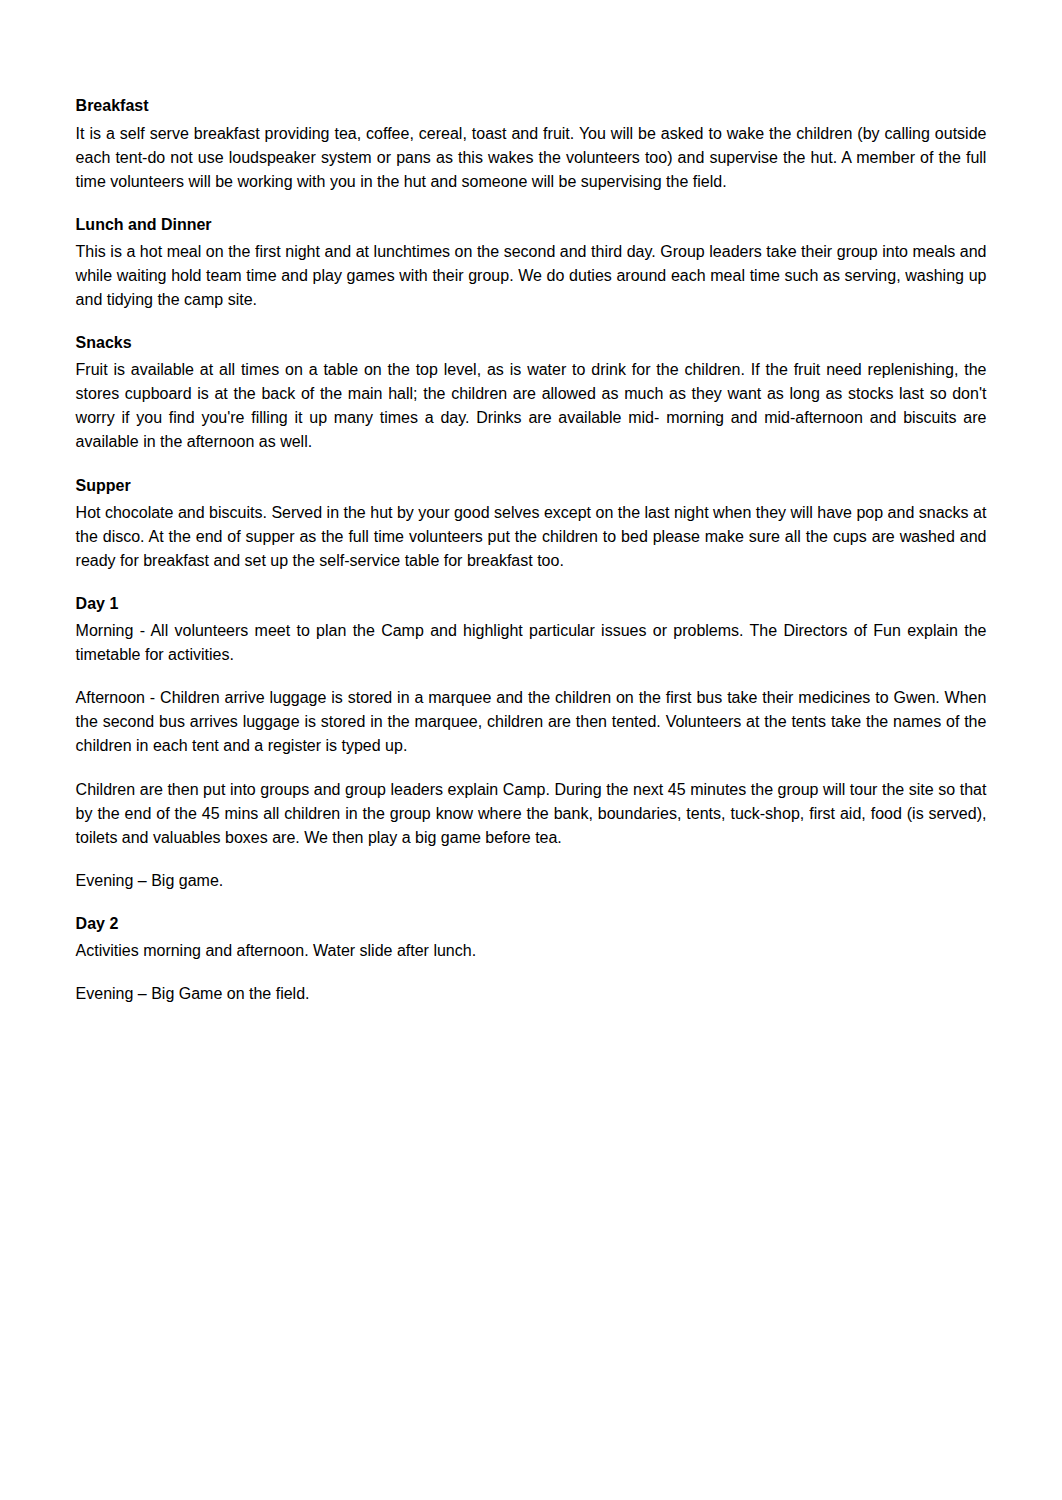Breakfast
It is a self serve breakfast providing tea, coffee, cereal, toast and fruit. You will be asked to wake the children (by calling outside each tent-do not use loudspeaker system or pans as this wakes the volunteers too) and supervise the hut. A member of the full time volunteers will be working with you in the hut and someone will be supervising the field.
Lunch and Dinner
This is a hot meal on the first night and at lunchtimes on the second and third day. Group leaders take their group into meals and while waiting hold team time and play games with their group. We do duties around each meal time such as serving, washing up and tidying the camp site.
Snacks
Fruit is available at all times on a table on the top level, as is water to drink for the children. If the fruit need replenishing, the stores cupboard is at the back of the main hall; the children are allowed as much as they want as long as stocks last so don't worry if you find you're filling it up many times a day. Drinks are available mid- morning and mid-afternoon and biscuits are available in the afternoon as well.
Supper
Hot chocolate and biscuits. Served in the hut by your good selves except on the last night when they will have pop and snacks at the disco. At the end of supper as the full time volunteers put the children to bed please make sure all the cups are washed and ready for breakfast and set up the self-service table for breakfast too.
Day 1
Morning - All volunteers meet to plan the Camp and highlight particular issues or problems. The Directors of Fun explain the timetable for activities.
Afternoon - Children arrive luggage is stored in a marquee and the children on the first bus take their medicines to Gwen. When the second bus arrives luggage is stored in the marquee, children are then tented. Volunteers at the tents take the names of the children in each tent and a register is typed up.
Children are then put into groups and group leaders explain Camp. During the next 45 minutes the group will tour the site so that by the end of the 45 mins all children in the group know where the bank, boundaries, tents, tuck-shop, first aid, food (is served), toilets and valuables boxes are. We then play a big game before tea.
Evening – Big game.
Day 2
Activities morning and afternoon. Water slide after lunch.
Evening – Big Game on the field.